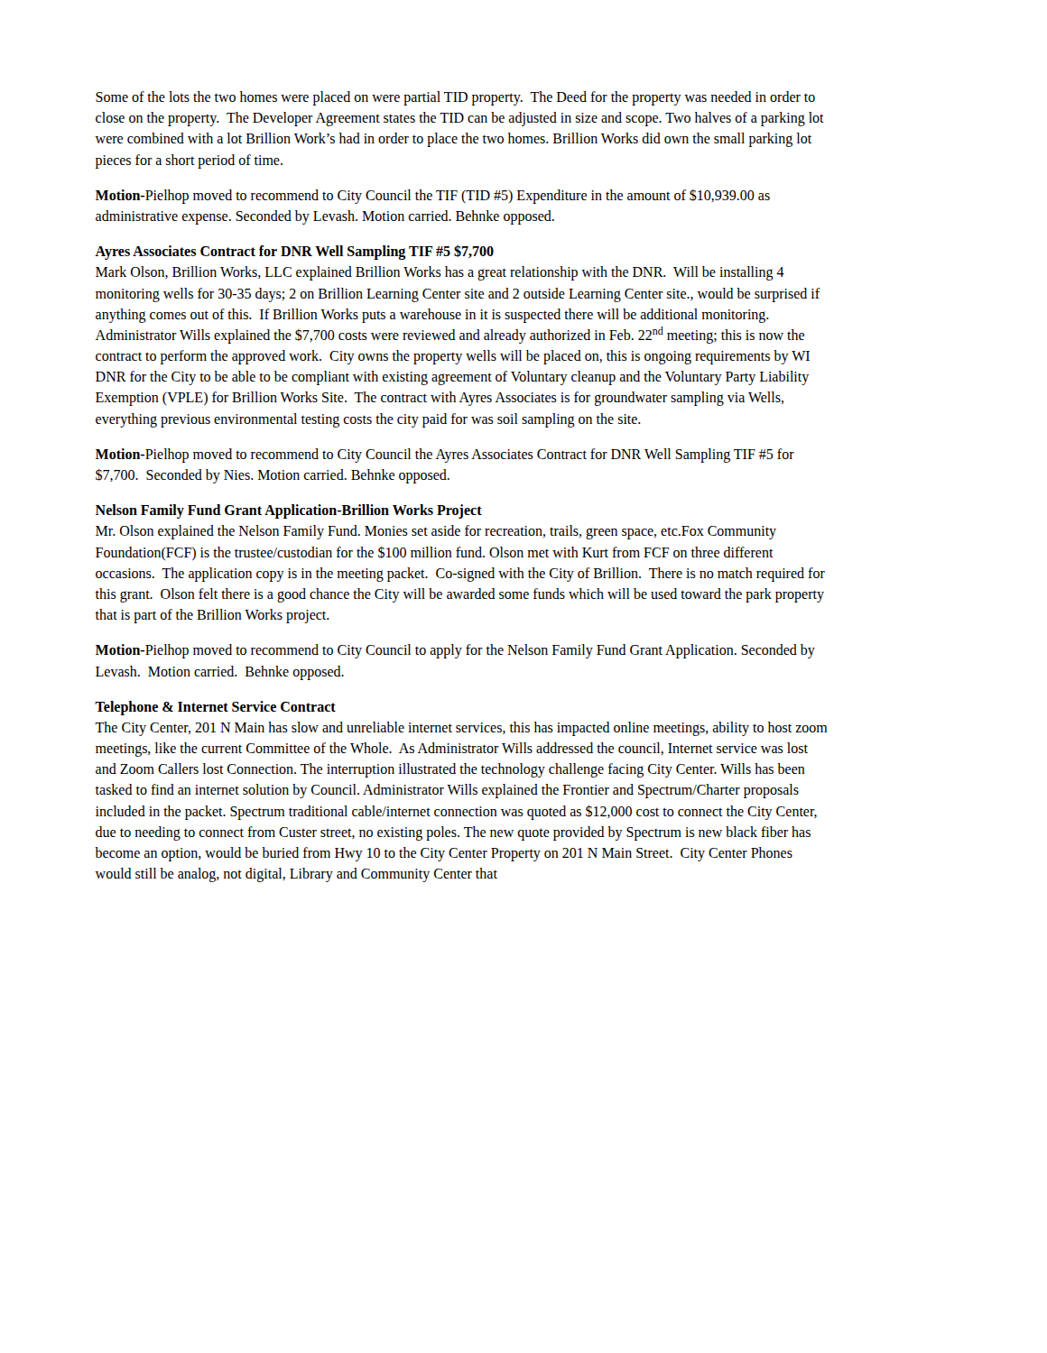Some of the lots the two homes were placed on were partial TID property. The Deed for the property was needed in order to close on the property. The Developer Agreement states the TID can be adjusted in size and scope. Two halves of a parking lot were combined with a lot Brillion Work’s had in order to place the two homes. Brillion Works did own the small parking lot pieces for a short period of time.
Motion-Pielhop moved to recommend to City Council the TIF (TID #5) Expenditure in the amount of $10,939.00 as administrative expense. Seconded by Levash. Motion carried. Behnke opposed.
Ayres Associates Contract for DNR Well Sampling TIF #5 $7,700
Mark Olson, Brillion Works, LLC explained Brillion Works has a great relationship with the DNR. Will be installing 4 monitoring wells for 30-35 days; 2 on Brillion Learning Center site and 2 outside Learning Center site., would be surprised if anything comes out of this. If Brillion Works puts a warehouse in it is suspected there will be additional monitoring. Administrator Wills explained the $7,700 costs were reviewed and already authorized in Feb. 22nd meeting; this is now the contract to perform the approved work. City owns the property wells will be placed on, this is ongoing requirements by WI DNR for the City to be able to be compliant with existing agreement of Voluntary cleanup and the Voluntary Party Liability Exemption (VPLE) for Brillion Works Site. The contract with Ayres Associates is for groundwater sampling via Wells, everything previous environmental testing costs the city paid for was soil sampling on the site.
Motion-Pielhop moved to recommend to City Council the Ayres Associates Contract for DNR Well Sampling TIF #5 for $7,700. Seconded by Nies. Motion carried. Behnke opposed.
Nelson Family Fund Grant Application-Brillion Works Project
Mr. Olson explained the Nelson Family Fund. Monies set aside for recreation, trails, green space, etc.Fox Community Foundation(FCF) is the trustee/custodian for the $100 million fund. Olson met with Kurt from FCF on three different occasions. The application copy is in the meeting packet. Co-signed with the City of Brillion. There is no match required for this grant. Olson felt there is a good chance the City will be awarded some funds which will be used toward the park property that is part of the Brillion Works project.
Motion-Pielhop moved to recommend to City Council to apply for the Nelson Family Fund Grant Application. Seconded by Levash. Motion carried. Behnke opposed.
Telephone & Internet Service Contract
The City Center, 201 N Main has slow and unreliable internet services, this has impacted online meetings, ability to host zoom meetings, like the current Committee of the Whole. As Administrator Wills addressed the council, Internet service was lost and Zoom Callers lost Connection. The interruption illustrated the technology challenge facing City Center. Wills has been tasked to find an internet solution by Council. Administrator Wills explained the Frontier and Spectrum/Charter proposals included in the packet. Spectrum traditional cable/internet connection was quoted as $12,000 cost to connect the City Center, due to needing to connect from Custer street, no existing poles. The new quote provided by Spectrum is new black fiber has become an option, would be buried from Hwy 10 to the City Center Property on 201 N Main Street. City Center Phones would still be analog, not digital, Library and Community Center that